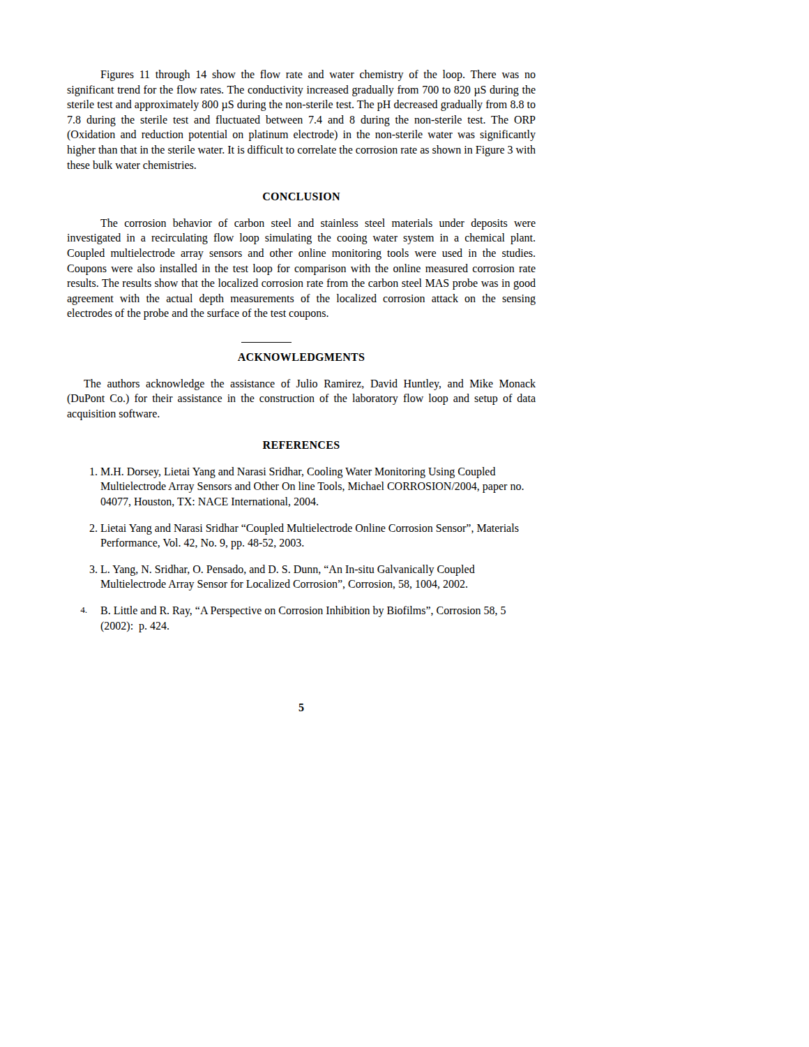Figures 11 through 14 show the flow rate and water chemistry of the loop. There was no significant trend for the flow rates. The conductivity increased gradually from 700 to 820 µS during the sterile test and approximately 800 µS during the non-sterile test. The pH decreased gradually from 8.8 to 7.8 during the sterile test and fluctuated between 7.4 and 8 during the non-sterile test. The ORP (Oxidation and reduction potential on platinum electrode) in the non-sterile water was significantly higher than that in the sterile water. It is difficult to correlate the corrosion rate as shown in Figure 3 with these bulk water chemistries.
CONCLUSION
The corrosion behavior of carbon steel and stainless steel materials under deposits were investigated in a recirculating flow loop simulating the cooing water system in a chemical plant. Coupled multielectrode array sensors and other online monitoring tools were used in the studies. Coupons were also installed in the test loop for comparison with the online measured corrosion rate results. The results show that the localized corrosion rate from the carbon steel MAS probe was in good agreement with the actual depth measurements of the localized corrosion attack on the sensing electrodes of the probe and the surface of the test coupons.
ACKNOWLEDGMENTS
The authors acknowledge the assistance of Julio Ramirez, David Huntley, and Mike Monack (DuPont Co.) for their assistance in the construction of the laboratory flow loop and setup of data acquisition software.
REFERENCES
M.H. Dorsey, Lietai Yang and Narasi Sridhar, Cooling Water Monitoring Using Coupled Multielectrode Array Sensors and Other On line Tools, Michael CORROSION/2004, paper no. 04077, Houston, TX: NACE International, 2004.
Lietai Yang and Narasi Sridhar “Coupled Multielectrode Online Corrosion Sensor”, Materials Performance, Vol. 42, No. 9, pp. 48-52, 2003.
L. Yang, N. Sridhar, O. Pensado, and D. S. Dunn, “An In-situ Galvanically Coupled Multielectrode Array Sensor for Localized Corrosion”, Corrosion, 58, 1004, 2002.
B. Little and R. Ray, “A Perspective on Corrosion Inhibition by Biofilms”, Corrosion 58, 5 (2002): p. 424.
5